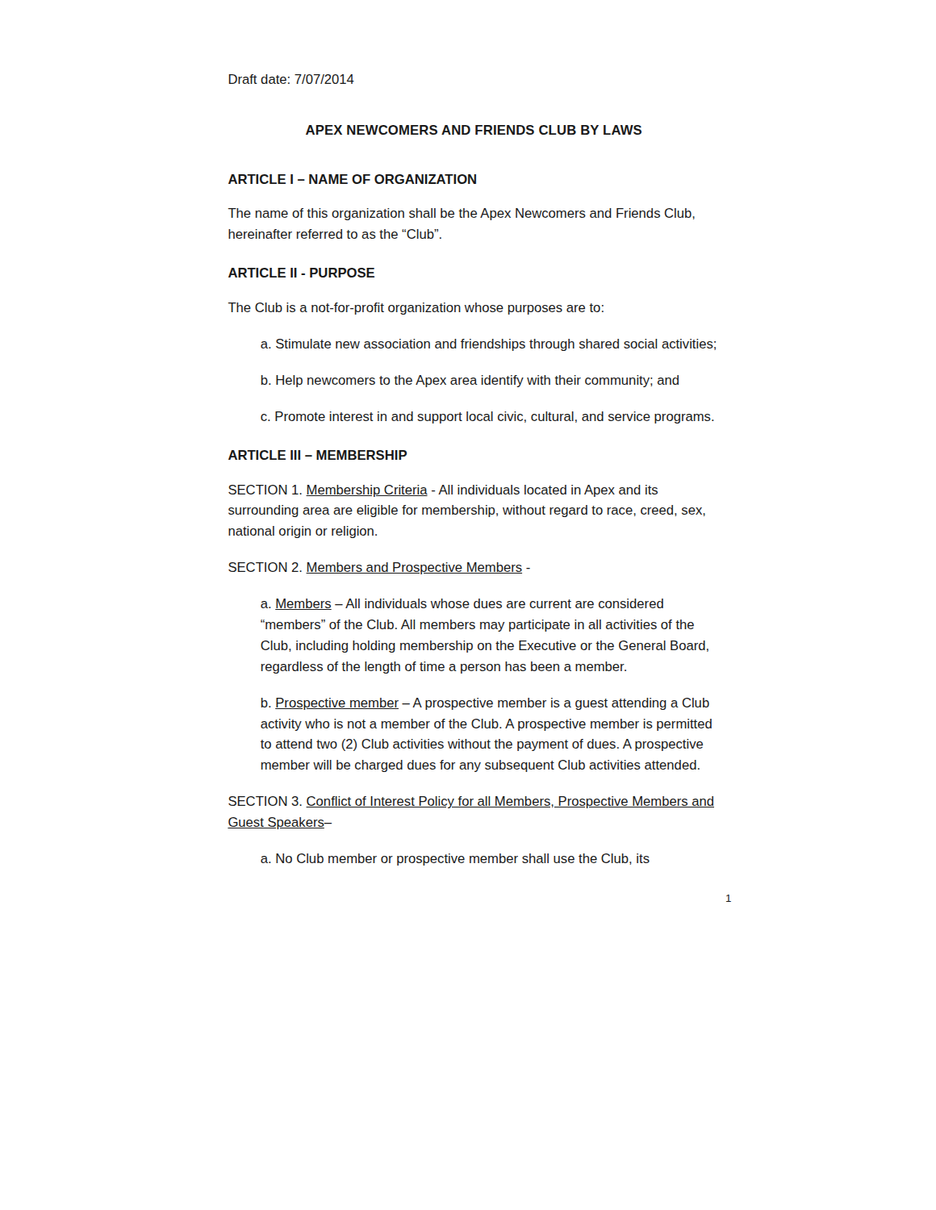Draft date: 7/07/2014
APEX NEWCOMERS AND FRIENDS CLUB BY LAWS
ARTICLE I – NAME OF ORGANIZATION
The name of this organization shall be the Apex Newcomers and Friends Club, hereinafter referred to as the “Club”.
ARTICLE II - PURPOSE
The Club is a not-for-profit organization whose purposes are to:
a. Stimulate new association and friendships through shared social activities;
b. Help newcomers to the Apex area identify with their community; and
c. Promote interest in and support local civic, cultural, and service programs.
ARTICLE III – MEMBERSHIP
SECTION 1. Membership Criteria - All individuals located in Apex and its surrounding area are eligible for membership, without regard to race, creed, sex, national origin or religion.
SECTION 2. Members and Prospective Members -
a. Members – All individuals whose dues are current are considered “members” of the Club. All members may participate in all activities of the Club, including holding membership on the Executive or the General Board, regardless of the length of time a person has been a member.
b. Prospective member – A prospective member is a guest attending a Club activity who is not a member of the Club. A prospective member is permitted to attend two (2) Club activities without the payment of dues. A prospective member will be charged dues for any subsequent Club activities attended.
SECTION 3. Conflict of Interest Policy for all Members, Prospective Members and Guest Speakers–
a. No Club member or prospective member shall use the Club, its
1